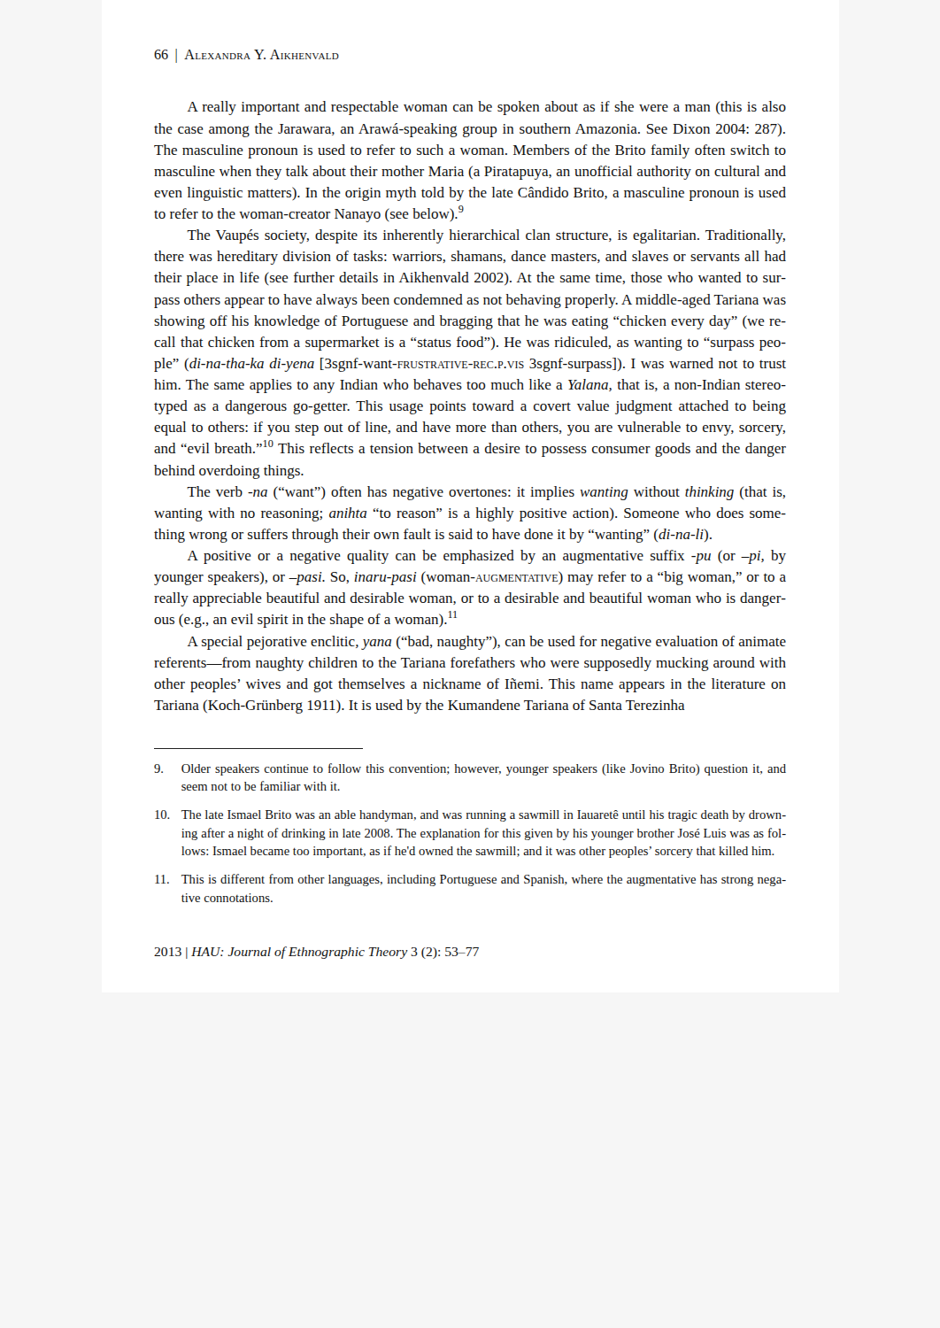66|Alexandra Y. Aikhenvald
A really important and respectable woman can be spoken about as if she were a man (this is also the case among the Jarawara, an Arawá-speaking group in southern Amazonia. See Dixon 2004: 287). The masculine pronoun is used to refer to such a woman. Members of the Brito family often switch to masculine when they talk about their mother Maria (a Piratapuya, an unofficial authority on cultural and even linguistic matters). In the origin myth told by the late Cândido Brito, a masculine pronoun is used to refer to the woman-creator Nanayo (see below).9
The Vaupés society, despite its inherently hierarchical clan structure, is egalitarian. Traditionally, there was hereditary division of tasks: warriors, shamans, dance masters, and slaves or servants all had their place in life (see further details in Aikhenvald 2002). At the same time, those who wanted to surpass others appear to have always been condemned as not behaving properly. A middle-aged Tariana was showing off his knowledge of Portuguese and bragging that he was eating “chicken every day” (we recall that chicken from a supermarket is a “status food”). He was ridiculed, as wanting to “surpass people” (di-na-tha-ka di-yena [3sgnf-want-frustrative-rec.p.vis 3sgnf-surpass]). I was warned not to trust him. The same applies to any Indian who behaves too much like a Yalana, that is, a non-Indian stereotyped as a dangerous go-getter. This usage points toward a covert value judgment attached to being equal to others: if you step out of line, and have more than others, you are vulnerable to envy, sorcery, and “evil breath.”10 This reflects a tension between a desire to possess consumer goods and the danger behind overdoing things.
The verb -na (“want”) often has negative overtones: it implies wanting without thinking (that is, wanting with no reasoning; anihta “to reason” is a highly positive action). Someone who does something wrong or suffers through their own fault is said to have done it by “wanting” (di-na-li).
A positive or a negative quality can be emphasized by an augmentative suffix -pu (or –pi, by younger speakers), or –pasi. So, inaru-pasi (woman-augmentative) may refer to a “big woman,” or to a really appreciable beautiful and desirable woman, or to a desirable and beautiful woman who is dangerous (e.g., an evil spirit in the shape of a woman).11
A special pejorative enclitic, yana (“bad, naughty”), can be used for negative evaluation of animate referents—from naughty children to the Tariana forefathers who were supposedly mucking around with other peoples’ wives and got themselves a nickname of Iñemi. This name appears in the literature on Tariana (Koch-Grünberg 1911). It is used by the Kumandene Tariana of Santa Terezinha
9. Older speakers continue to follow this convention; however, younger speakers (like Jovino Brito) question it, and seem not to be familiar with it.
10. The late Ismael Brito was an able handyman, and was running a sawmill in Iauaretê until his tragic death by drowning after a night of drinking in late 2008. The explanation for this given by his younger brother José Luis was as follows: Ismael became too important, as if he'd owned the sawmill; and it was other peoples’ sorcery that killed him.
11. This is different from other languages, including Portuguese and Spanish, where the augmentative has strong negative connotations.
2013 | HAU: Journal of Ethnographic Theory 3 (2): 53–77